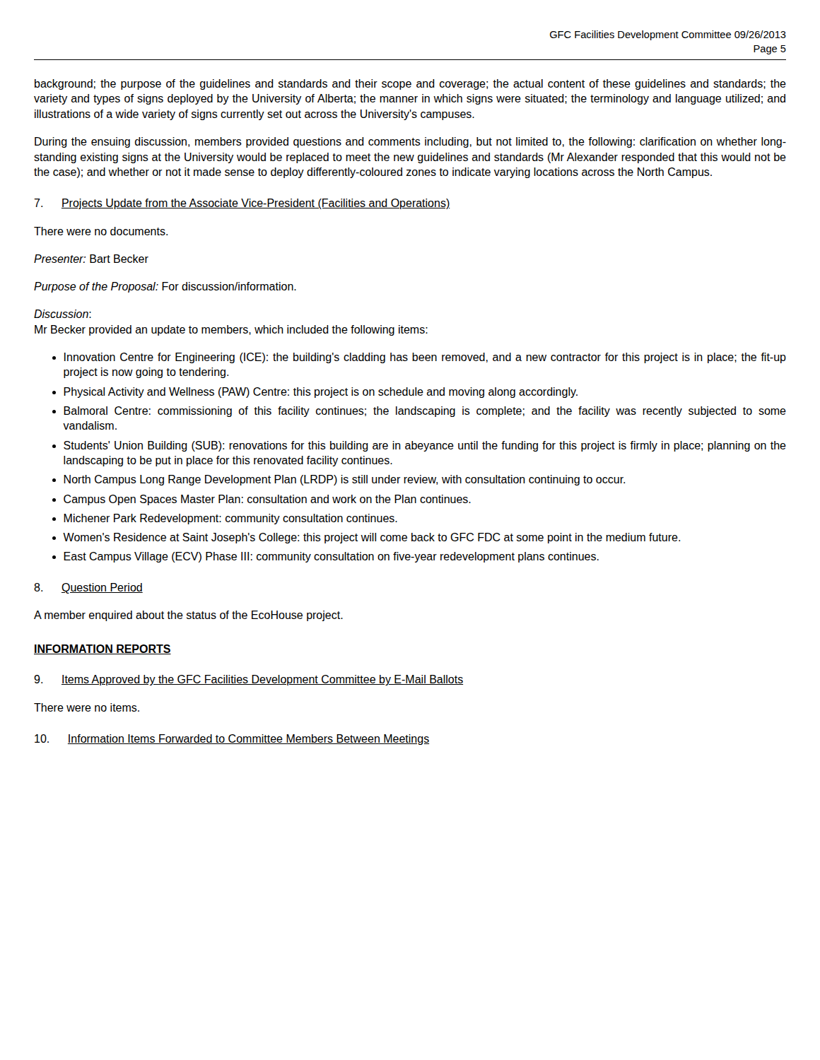GFC Facilities Development Committee 09/26/2013 Page 5
background; the purpose of the guidelines and standards and their scope and coverage; the actual content of these guidelines and standards; the variety and types of signs deployed by the University of Alberta; the manner in which signs were situated; the terminology and language utilized; and illustrations of a wide variety of signs currently set out across the University's campuses.
During the ensuing discussion, members provided questions and comments including, but not limited to, the following: clarification on whether long-standing existing signs at the University would be replaced to meet the new guidelines and standards (Mr Alexander responded that this would not be the case); and whether or not it made sense to deploy differently-coloured zones to indicate varying locations across the North Campus.
7. Projects Update from the Associate Vice-President (Facilities and Operations)
There were no documents.
Presenter: Bart Becker
Purpose of the Proposal: For discussion/information.
Discussion:
Mr Becker provided an update to members, which included the following items:
Innovation Centre for Engineering (ICE): the building's cladding has been removed, and a new contractor for this project is in place; the fit-up project is now going to tendering.
Physical Activity and Wellness (PAW) Centre: this project is on schedule and moving along accordingly.
Balmoral Centre: commissioning of this facility continues; the landscaping is complete; and the facility was recently subjected to some vandalism.
Students' Union Building (SUB): renovations for this building are in abeyance until the funding for this project is firmly in place; planning on the landscaping to be put in place for this renovated facility continues.
North Campus Long Range Development Plan (LRDP) is still under review, with consultation continuing to occur.
Campus Open Spaces Master Plan: consultation and work on the Plan continues.
Michener Park Redevelopment: community consultation continues.
Women's Residence at Saint Joseph's College: this project will come back to GFC FDC at some point in the medium future.
East Campus Village (ECV) Phase III: community consultation on five-year redevelopment plans continues.
8. Question Period
A member enquired about the status of the EcoHouse project.
INFORMATION REPORTS
9. Items Approved by the GFC Facilities Development Committee by E-Mail Ballots
There were no items.
10. Information Items Forwarded to Committee Members Between Meetings